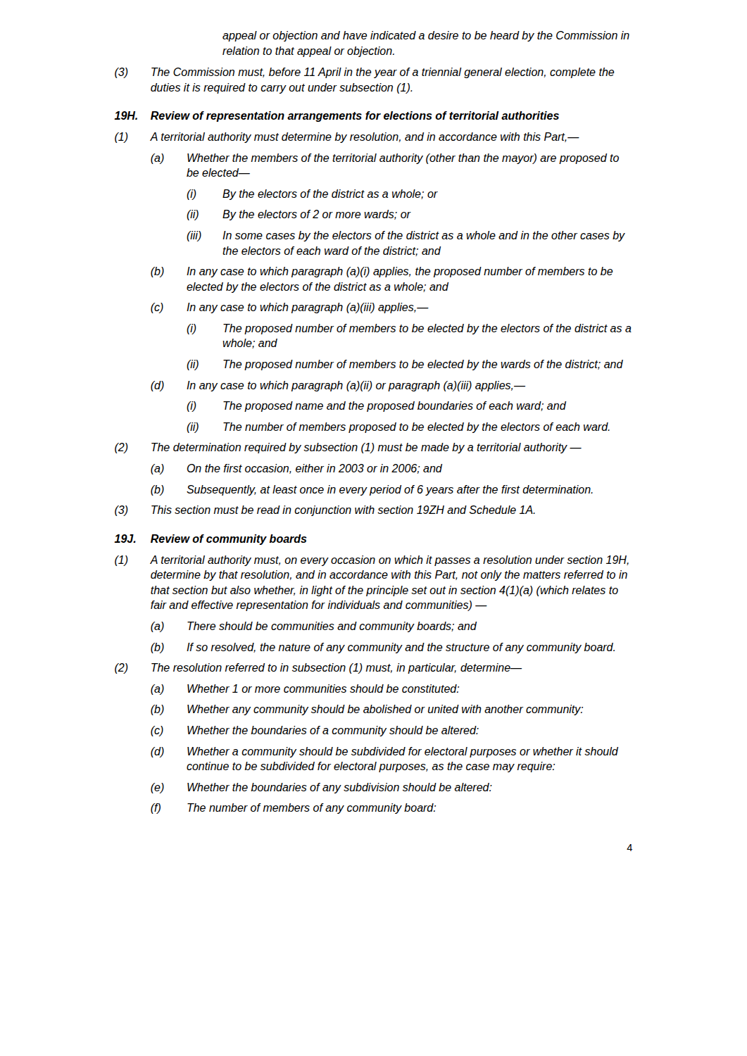appeal or objection and have indicated a desire to be heard by the Commission in relation to that appeal or objection.
(3)
The Commission must, before 11 April in the year of a triennial general election, complete the duties it is required to carry out under subsection (1).
19H.
Review of representation arrangements for elections of territorial authorities
(1)
A territorial authority must determine by resolution, and in accordance with this Part,—
(a)
Whether the members of the territorial authority (other than the mayor) are proposed to be elected—
(i)
By the electors of the district as a whole; or
(ii)
By the electors of 2 or more wards; or
(iii)
In some cases by the electors of the district as a whole and in the other cases by the electors of each ward of the district; and
(b)
In any case to which paragraph (a)(i) applies, the proposed number of members to be elected by the electors of the district as a whole; and
(c)
In any case to which paragraph (a)(iii) applies,—
(i)
The proposed number of members to be elected by the electors of the district as a whole; and
(ii)
The proposed number of members to be elected by the wards of the district; and
(d)
In any case to which paragraph (a)(ii) or paragraph (a)(iii) applies,—
(i)
The proposed name and the proposed boundaries of each ward; and
(ii)
The number of members proposed to be elected by the electors of each ward.
(2)
The determination required by subsection (1) must be made by a territorial authority —
(a)
On the first occasion, either in 2003 or in 2006; and
(b)
Subsequently, at least once in every period of 6 years after the first determination.
(3)
This section must be read in conjunction with section 19ZH and Schedule 1A.
19J.
Review of community boards
(1)
A territorial authority must, on every occasion on which it passes a resolution under section 19H, determine by that resolution, and in accordance with this Part, not only the matters referred to in that section but also whether, in light of the principle set out in section 4(1)(a) (which relates to fair and effective representation for individuals and communities) —
(a)
There should be communities and community boards; and
(b)
If so resolved, the nature of any community and the structure of any community board.
(2)
The resolution referred to in subsection (1) must, in particular, determine—
(a)
Whether 1 or more communities should be constituted:
(b)
Whether any community should be abolished or united with another community:
(c)
Whether the boundaries of a community should be altered:
(d)
Whether a community should be subdivided for electoral purposes or whether it should continue to be subdivided for electoral purposes, as the case may require:
(e)
Whether the boundaries of any subdivision should be altered:
(f)
The number of members of any community board:
4